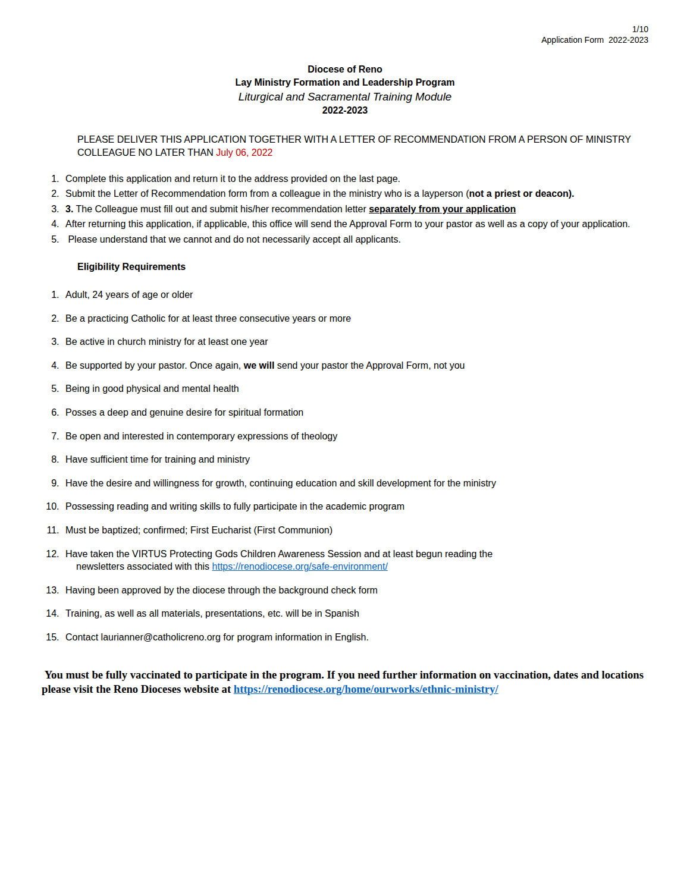1/10
Application Form 2022-2023
Diocese of Reno
Lay Ministry Formation and Leadership Program
Liturgical and Sacramental Training Module
2022-2023
PLEASE DELIVER THIS APPLICATION TOGETHER WITH A LETTER OF RECOMMENDATION FROM A PERSON OF MINISTRY COLLEAGUE NO LATER THAN July 06, 2022
Complete this application and return it to the address provided on the last page.
Submit the Letter of Recommendation form from a colleague in the ministry who is a layperson (not a priest or deacon).
3. The Colleague must fill out and submit his/her recommendation letter separately from your application
After returning this application, if applicable, this office will send the Approval Form to your pastor as well as a copy of your application.
Please understand that we cannot and do not necessarily accept all applicants.
Eligibility Requirements
Adult, 24 years of age or older
Be a practicing Catholic for at least three consecutive years or more
Be active in church ministry for at least one year
Be supported by your pastor. Once again, we will send your pastor the Approval Form, not you
Being in good physical and mental health
Posses a deep and genuine desire for spiritual formation
Be open and interested in contemporary expressions of theology
Have sufficient time for training and ministry
Have the desire and willingness for growth, continuing education and skill development for the ministry
Possessing reading and writing skills to fully participate in the academic program
Must be baptized; confirmed; First Eucharist (First Communion)
Have taken the VIRTUS Protecting Gods Children Awareness Session and at least begun reading the newsletters associated with this https://renodiocese.org/safe-environment/
Having been approved by the diocese through the background check form
Training, as well as all materials, presentations, etc. will be in Spanish
Contact laurianner@catholicreno.org for program information in English.
You must be fully vaccinated to participate in the program. If you need further information on vaccination, dates and locations please visit the Reno Dioceses website at https://renodiocese.org/home/ourworks/ethnic-ministry/